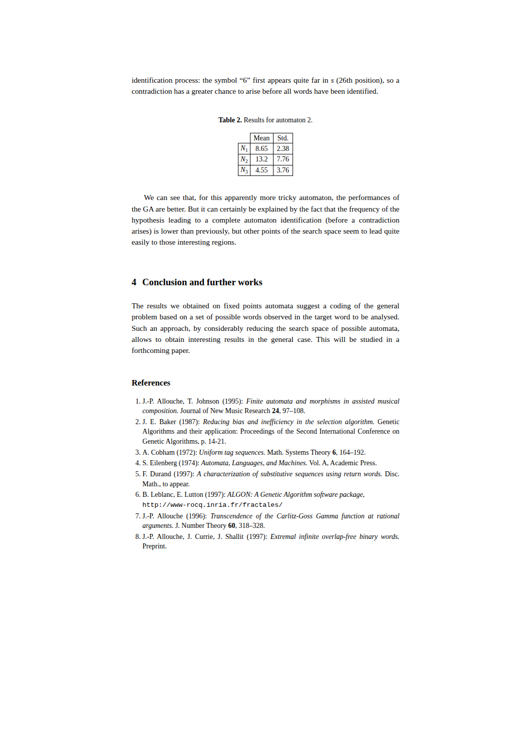identification process: the symbol “6” first appears quite far in s (26th position), so a contradiction has a greater chance to arise before all words have been identified.
Table 2. Results for automaton 2.
| | Mean | Std. |
| N 1 | 8.65 | 2.38 |
| N 2 | 13.2 | 7.76 |
| N 3 | 4.55 | 3.76 |
We can see that, for this apparently more tricky automaton, the performances of the GA are better. But it can certainly be explained by the fact that the frequency of the hypothesis leading to a complete automaton identification (before a contradiction arises) is lower than previously, but other points of the search space seem to lead quite easily to those interesting regions.
4 Conclusion and further works
The results we obtained on fixed points automata suggest a coding of the general problem based on a set of possible words observed in the target word to be analysed. Such an approach, by considerably reducing the search space of possible automata, allows to obtain interesting results in the general case. This will be studied in a forthcoming paper.
References
J.-P. Allouche, T. Johnson (1995): Finite automata and morphisms in assisted musical composition. Journal of New Music Research 24, 97–108.
J. E. Baker (1987): Reducing bias and inefficiency in the selection algorithm. Genetic Algorithms and their application: Proceedings of the Second International Conference on Genetic Algorithms, p. 14-21.
A. Cobham (1972): Uniform tag sequences. Math. Systems Theory 6, 164–192.
S. Eilenberg (1974): Automata, Languages, and Machines. Vol. A, Academic Press.
F. Durand (1997): A characterization of substitutive sequences using return words. Disc. Math., to appear.
B. Leblanc, E. Lutton (1997): ALGON: A Genetic Algorithm software package,
http://www-rocq.inria.fr/fractales/
J.-P. Allouche (1996): Transcendence of the Carlitz-Goss Gamma function at rational arguments. J. Number Theory 60, 318–328.
J.-P. Allouche, J. Currie, J. Shallit (1997): Extremal infinite overlap-free binary words. Preprint.